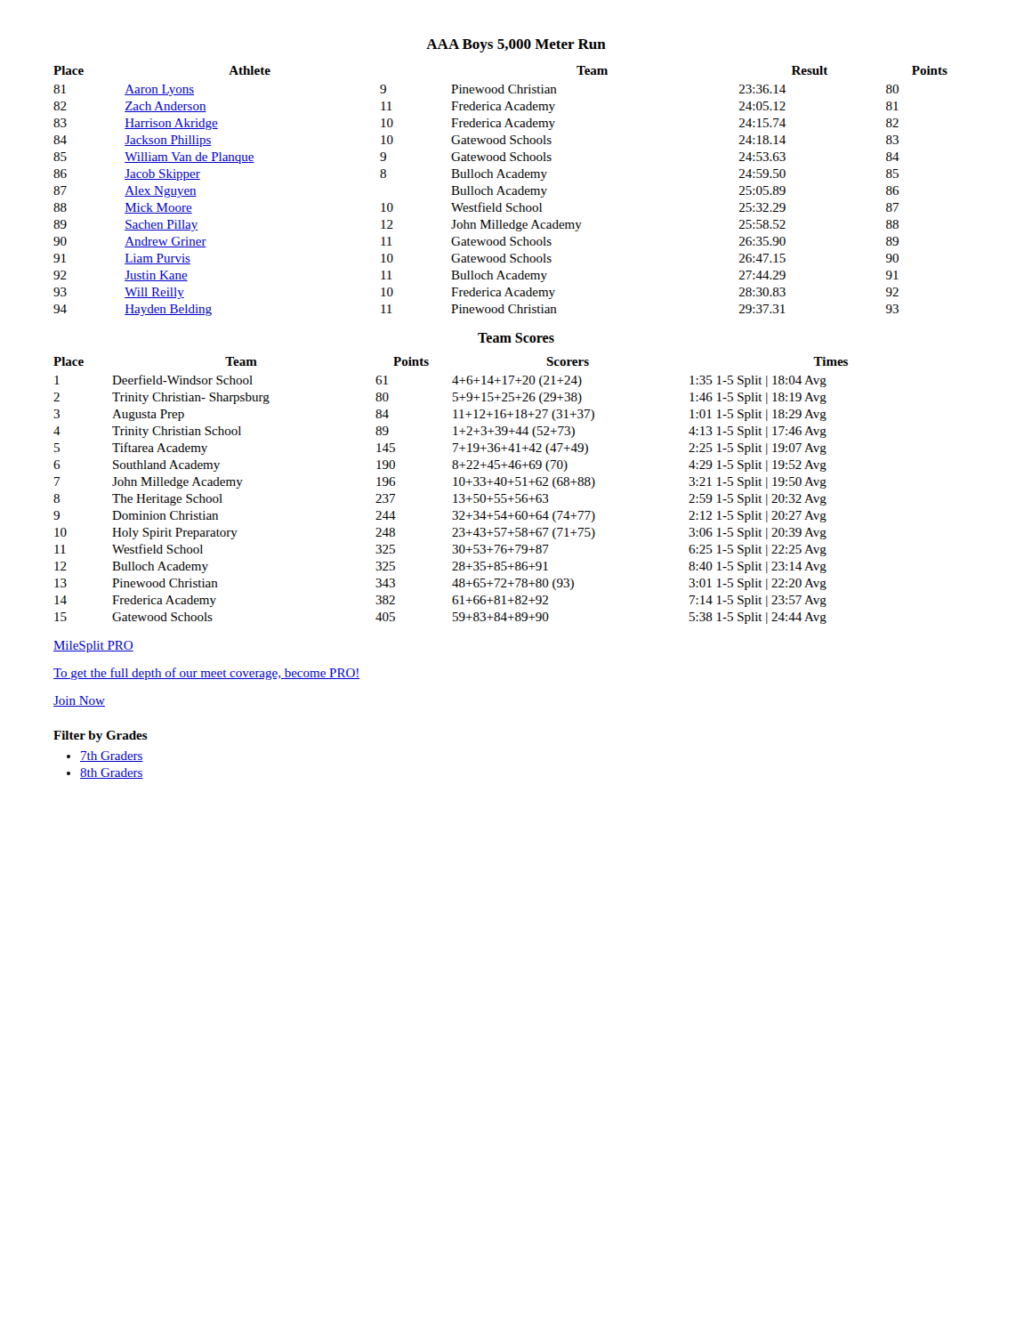AAA Boys 5,000 Meter Run
| Place | Athlete | | Team | Result | Points |
| --- | --- | --- | --- | --- | --- |
| 81 | Aaron Lyons | 9 | Pinewood Christian | 23:36.14 | 80 |
| 82 | Zach Anderson | 11 | Frederica Academy | 24:05.12 | 81 |
| 83 | Harrison Akridge | 10 | Frederica Academy | 24:15.74 | 82 |
| 84 | Jackson Phillips | 10 | Gatewood Schools | 24:18.14 | 83 |
| 85 | William Van de Planque | 9 | Gatewood Schools | 24:53.63 | 84 |
| 86 | Jacob Skipper | 8 | Bulloch Academy | 24:59.50 | 85 |
| 87 | Alex Nguyen | | Bulloch Academy | 25:05.89 | 86 |
| 88 | Mick Moore | 10 | Westfield School | 25:32.29 | 87 |
| 89 | Sachen Pillay | 12 | John Milledge Academy | 25:58.52 | 88 |
| 90 | Andrew Griner | 11 | Gatewood Schools | 26:35.90 | 89 |
| 91 | Liam Purvis | 10 | Gatewood Schools | 26:47.15 | 90 |
| 92 | Justin Kane | 11 | Bulloch Academy | 27:44.29 | 91 |
| 93 | Will Reilly | 10 | Frederica Academy | 28:30.83 | 92 |
| 94 | Hayden Belding | 11 | Pinewood Christian | 29:37.31 | 93 |
Team Scores
| Place | Team | Points | Scorers | Times |
| --- | --- | --- | --- | --- |
| 1 | Deerfield-Windsor School | 61 | 4+6+14+17+20 (21+24) | 1:35 1-5 Split / 18:04 Avg |
| 2 | Trinity Christian- Sharpsburg | 80 | 5+9+15+25+26 (29+38) | 1:46 1-5 Split / 18:19 Avg |
| 3 | Augusta Prep | 84 | 11+12+16+18+27 (31+37) | 1:01 1-5 Split / 18:29 Avg |
| 4 | Trinity Christian School | 89 | 1+2+3+39+44 (52+73) | 4:13 1-5 Split / 17:46 Avg |
| 5 | Tiftarea Academy | 145 | 7+19+36+41+42 (47+49) | 2:25 1-5 Split / 19:07 Avg |
| 6 | Southland Academy | 190 | 8+22+45+46+69 (70) | 4:29 1-5 Split / 19:52 Avg |
| 7 | John Milledge Academy | 196 | 10+33+40+51+62 (68+88) | 3:21 1-5 Split / 19:50 Avg |
| 8 | The Heritage School | 237 | 13+50+55+56+63 | 2:59 1-5 Split / 20:32 Avg |
| 9 | Dominion Christian | 244 | 32+34+54+60+64 (74+77) | 2:12 1-5 Split / 20:27 Avg |
| 10 | Holy Spirit Preparatory | 248 | 23+43+57+58+67 (71+75) | 3:06 1-5 Split / 20:39 Avg |
| 11 | Westfield School | 325 | 30+53+76+79+87 | 6:25 1-5 Split / 22:25 Avg |
| 12 | Bulloch Academy | 325 | 28+35+85+86+91 | 8:40 1-5 Split / 23:14 Avg |
| 13 | Pinewood Christian | 343 | 48+65+72+78+80 (93) | 3:01 1-5 Split / 22:20 Avg |
| 14 | Frederica Academy | 382 | 61+66+81+82+92 | 7:14 1-5 Split / 23:57 Avg |
| 15 | Gatewood Schools | 405 | 59+83+84+89+90 | 5:38 1-5 Split / 24:44 Avg |
MileSplit PRO
To get the full depth of our meet coverage, become PRO!
Join Now
Filter by Grades
7th Graders
8th Graders